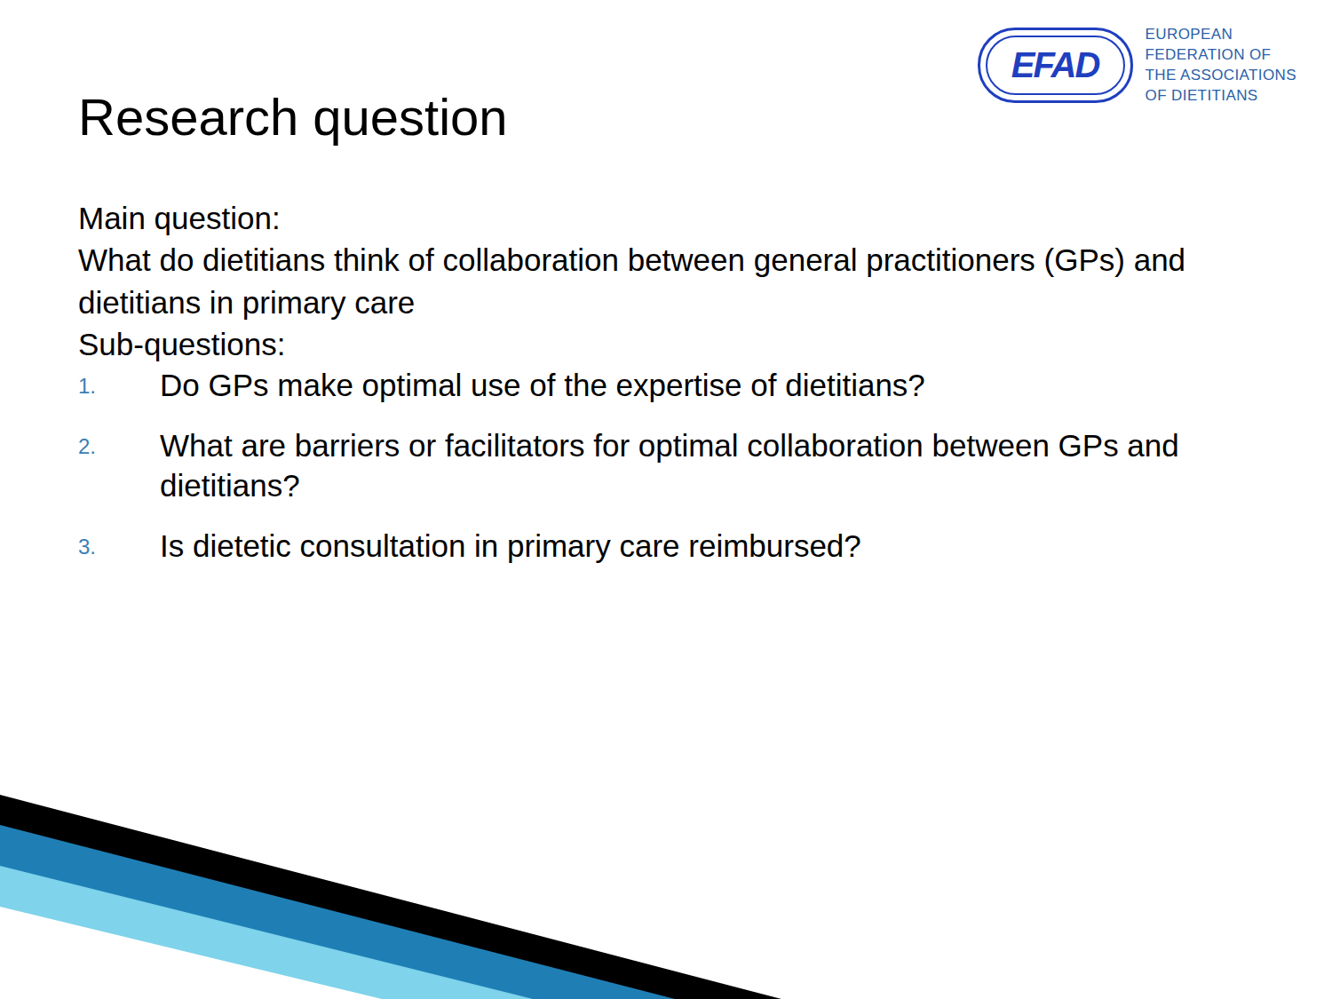EFAD
European
Federation of
the Associations
of Dietitians
Research question
Main question:
What do dietitians think of collaboration between general practitioners (GPs) and dietitians in primary care
Sub-questions:
Do GPs make optimal use of the expertise of dietitians?
What are barriers or facilitators for optimal collaboration between GPs and dietitians?
Is dietetic consultation in primary care reimbursed?